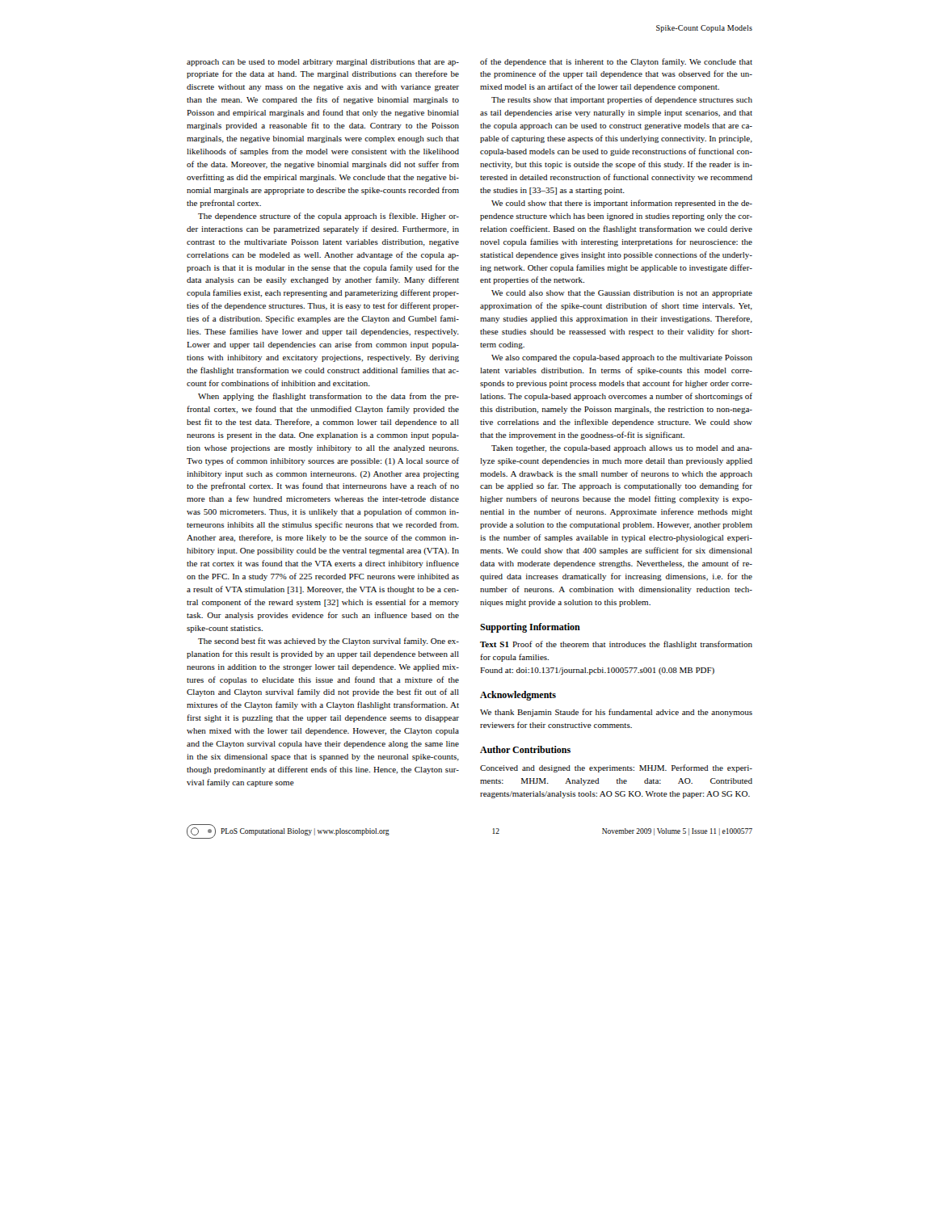Spike-Count Copula Models
approach can be used to model arbitrary marginal distributions that are appropriate for the data at hand. The marginal distributions can therefore be discrete without any mass on the negative axis and with variance greater than the mean. We compared the fits of negative binomial marginals to Poisson and empirical marginals and found that only the negative binomial marginals provided a reasonable fit to the data. Contrary to the Poisson marginals, the negative binomial marginals were complex enough such that likelihoods of samples from the model were consistent with the likelihood of the data. Moreover, the negative binomial marginals did not suffer from overfitting as did the empirical marginals. We conclude that the negative binomial marginals are appropriate to describe the spike-counts recorded from the prefrontal cortex.
The dependence structure of the copula approach is flexible. Higher order interactions can be parametrized separately if desired. Furthermore, in contrast to the multivariate Poisson latent variables distribution, negative correlations can be modeled as well. Another advantage of the copula approach is that it is modular in the sense that the copula family used for the data analysis can be easily exchanged by another family. Many different copula families exist, each representing and parameterizing different properties of the dependence structures. Thus, it is easy to test for different properties of a distribution. Specific examples are the Clayton and Gumbel families. These families have lower and upper tail dependencies, respectively. Lower and upper tail dependencies can arise from common input populations with inhibitory and excitatory projections, respectively. By deriving the flashlight transformation we could construct additional families that account for combinations of inhibition and excitation.
When applying the flashlight transformation to the data from the prefrontal cortex, we found that the unmodified Clayton family provided the best fit to the test data. Therefore, a common lower tail dependence to all neurons is present in the data. One explanation is a common input population whose projections are mostly inhibitory to all the analyzed neurons. Two types of common inhibitory sources are possible: (1) A local source of inhibitory input such as common interneurons. (2) Another area projecting to the prefrontal cortex. It was found that interneurons have a reach of no more than a few hundred micrometers whereas the inter-tetrode distance was 500 micrometers. Thus, it is unlikely that a population of common interneurons inhibits all the stimulus specific neurons that we recorded from. Another area, therefore, is more likely to be the source of the common inhibitory input. One possibility could be the ventral tegmental area (VTA). In the rat cortex it was found that the VTA exerts a direct inhibitory influence on the PFC. In a study 77% of 225 recorded PFC neurons were inhibited as a result of VTA stimulation [31]. Moreover, the VTA is thought to be a central component of the reward system [32] which is essential for a memory task. Our analysis provides evidence for such an influence based on the spike-count statistics.
The second best fit was achieved by the Clayton survival family. One explanation for this result is provided by an upper tail dependence between all neurons in addition to the stronger lower tail dependence. We applied mixtures of copulas to elucidate this issue and found that a mixture of the Clayton and Clayton survival family did not provide the best fit out of all mixtures of the Clayton family with a Clayton flashlight transformation. At first sight it is puzzling that the upper tail dependence seems to disappear when mixed with the lower tail dependence. However, the Clayton copula and the Clayton survival copula have their dependence along the same line in the six dimensional space that is spanned by the neuronal spike-counts, though predominantly at different ends of this line. Hence, the Clayton survival family can capture some
of the dependence that is inherent to the Clayton family. We conclude that the prominence of the upper tail dependence that was observed for the unmixed model is an artifact of the lower tail dependence component.
The results show that important properties of dependence structures such as tail dependencies arise very naturally in simple input scenarios, and that the copula approach can be used to construct generative models that are capable of capturing these aspects of this underlying connectivity. In principle, copula-based models can be used to guide reconstructions of functional connectivity, but this topic is outside the scope of this study. If the reader is interested in detailed reconstruction of functional connectivity we recommend the studies in [33–35] as a starting point.
We could show that there is important information represented in the dependence structure which has been ignored in studies reporting only the correlation coefficient. Based on the flashlight transformation we could derive novel copula families with interesting interpretations for neuroscience: the statistical dependence gives insight into possible connections of the underlying network. Other copula families might be applicable to investigate different properties of the network.
We could also show that the Gaussian distribution is not an appropriate approximation of the spike-count distribution of short time intervals. Yet, many studies applied this approximation in their investigations. Therefore, these studies should be reassessed with respect to their validity for short-term coding.
We also compared the copula-based approach to the multivariate Poisson latent variables distribution. In terms of spike-counts this model corresponds to previous point process models that account for higher order correlations. The copula-based approach overcomes a number of shortcomings of this distribution, namely the Poisson marginals, the restriction to non-negative correlations and the inflexible dependence structure. We could show that the improvement in the goodness-of-fit is significant.
Taken together, the copula-based approach allows us to model and analyze spike-count dependencies in much more detail than previously applied models. A drawback is the small number of neurons to which the approach can be applied so far. The approach is computationally too demanding for higher numbers of neurons because the model fitting complexity is exponential in the number of neurons. Approximate inference methods might provide a solution to the computational problem. However, another problem is the number of samples available in typical electro-physiological experiments. We could show that 400 samples are sufficient for six dimensional data with moderate dependence strengths. Nevertheless, the amount of required data increases dramatically for increasing dimensions, i.e. for the number of neurons. A combination with dimensionality reduction techniques might provide a solution to this problem.
Supporting Information
Text S1 Proof of the theorem that introduces the flashlight transformation for copula families.
Found at: doi:10.1371/journal.pcbi.1000577.s001 (0.08 MB PDF)
Acknowledgments
We thank Benjamin Staude for his fundamental advice and the anonymous reviewers for their constructive comments.
Author Contributions
Conceived and designed the experiments: MHJM. Performed the experiments: MHJM. Analyzed the data: AO. Contributed reagents/materials/analysis tools: AO SG KO. Wrote the paper: AO SG KO.
PLoS Computational Biology | www.ploscompbiol.org
12
November 2009 | Volume 5 | Issue 11 | e1000577